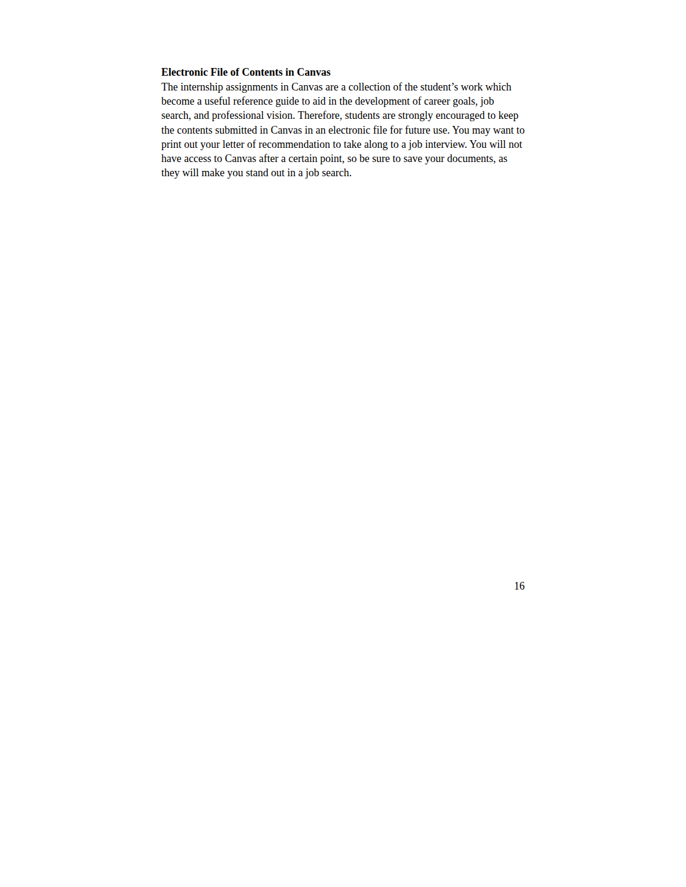Electronic File of Contents in Canvas
The internship assignments in Canvas are a collection of the student’s work which become a useful reference guide to aid in the development of career goals, job search, and professional vision. Therefore, students are strongly encouraged to keep the contents submitted in Canvas in an electronic file for future use. You may want to print out your letter of recommendation to take along to a job interview. You will not have access to Canvas after a certain point, so be sure to save your documents, as they will make you stand out in a job search.
16